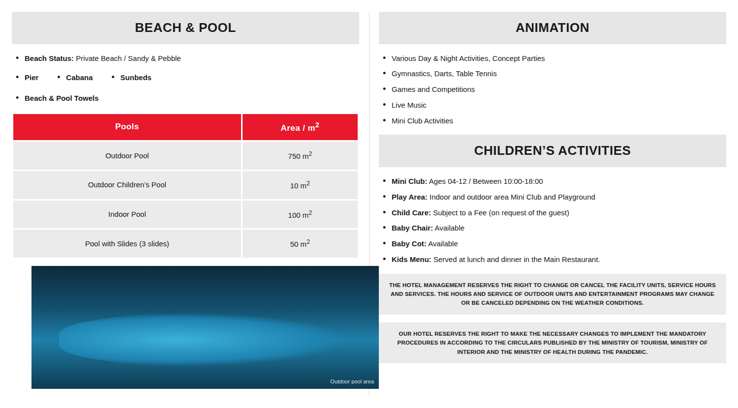Beach & Pool
Beach Status: Private Beach / Sandy & Pebble
Pier
Cabana
Sunbeds
Beach & Pool Towels
| Pools | Area / m 2 |
| --- | --- |
| Outdoor Pool | 750 m 2 |
| Outdoor Children’s Pool | 10 m 2 |
| Indoor Pool | 100 m 2 |
| Pool with Slides (3 slides) | 50 m 2 |
Outdoor pool area
Animation
Various Day & Night Activities, Concept Parties
Gymnastics, Darts, Table Tennis
Games and Competitions
Live Music
Mini Club Activities
Children’s Activities
Mini Club: Ages 04-12 / Between 10:00-18:00
Play Area: Indoor and outdoor area Mini Club and Playground
Child Care: Subject to a Fee (on request of the guest)
Baby Chair: Available
Baby Cot: Available
Kids Menu: Served at lunch and dinner in the Main Restaurant.
The hotel management reserves the right to change or cancel the facility units, service hours and services. The hours and service of outdoor units and entertainment programs may change or be canceled depending on the weather conditions.
Our hotel reserves the right to make the necessary changes to implement the mandatory procedures in according to the circulars published by the Ministry of Tourism, Ministry of Interior and the Ministry of Health during the pandemic.